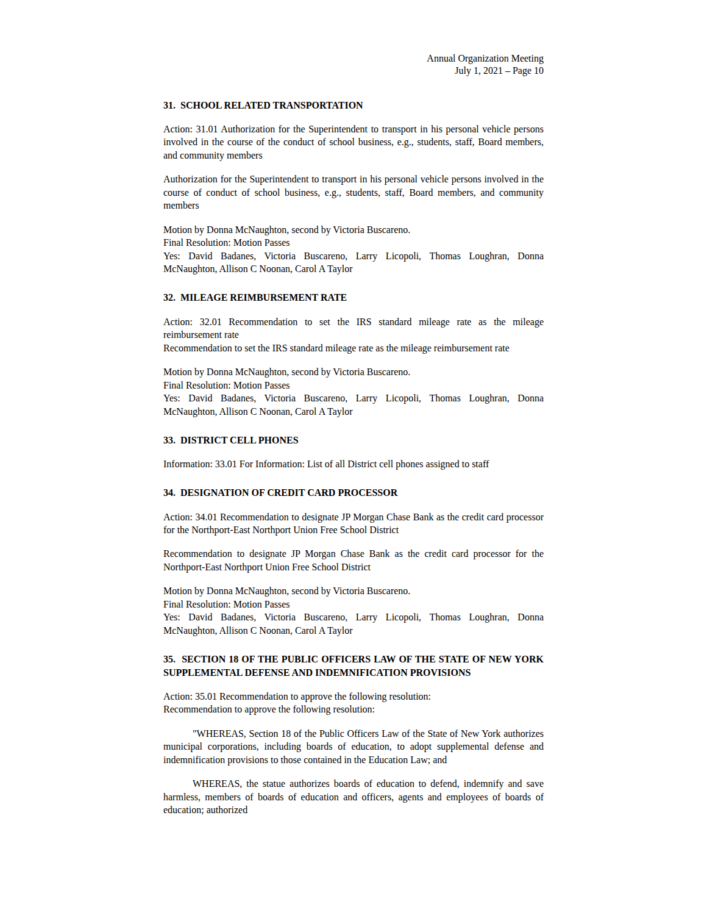Annual Organization Meeting July 1, 2021 – Page 10
31. SCHOOL RELATED TRANSPORTATION
Action: 31.01 Authorization for the Superintendent to transport in his personal vehicle persons involved in the course of the conduct of school business, e.g., students, staff, Board members, and community members
Authorization for the Superintendent to transport in his personal vehicle persons involved in the course of conduct of school business, e.g., students, staff, Board members, and community members
Motion by Donna McNaughton, second by Victoria Buscareno.
Final Resolution: Motion Passes
Yes: David Badanes, Victoria Buscareno, Larry Licopoli, Thomas Loughran, Donna McNaughton, Allison C Noonan, Carol A Taylor
32. MILEAGE REIMBURSEMENT RATE
Action: 32.01 Recommendation to set the IRS standard mileage rate as the mileage reimbursement rate
Recommendation to set the IRS standard mileage rate as the mileage reimbursement rate
Motion by Donna McNaughton, second by Victoria Buscareno.
Final Resolution: Motion Passes
Yes: David Badanes, Victoria Buscareno, Larry Licopoli, Thomas Loughran, Donna McNaughton, Allison C Noonan, Carol A Taylor
33. DISTRICT CELL PHONES
Information: 33.01 For Information: List of all District cell phones assigned to staff
34. DESIGNATION OF CREDIT CARD PROCESSOR
Action: 34.01 Recommendation to designate JP Morgan Chase Bank as the credit card processor for the Northport-East Northport Union Free School District
Recommendation to designate JP Morgan Chase Bank as the credit card processor for the Northport-East Northport Union Free School District
Motion by Donna McNaughton, second by Victoria Buscareno.
Final Resolution: Motion Passes
Yes: David Badanes, Victoria Buscareno, Larry Licopoli, Thomas Loughran, Donna McNaughton, Allison C Noonan, Carol A Taylor
35. SECTION 18 OF THE PUBLIC OFFICERS LAW OF THE STATE OF NEW YORK SUPPLEMENTAL DEFENSE AND INDEMNIFICATION PROVISIONS
Action: 35.01 Recommendation to approve the following resolution:
Recommendation to approve the following resolution:
"WHEREAS, Section 18 of the Public Officers Law of the State of New York authorizes municipal corporations, including boards of education, to adopt supplemental defense and indemnification provisions to those contained in the Education Law; and
WHEREAS, the statue authorizes boards of education to defend, indemnify and save harmless, members of boards of education and officers, agents and employees of boards of education; authorized